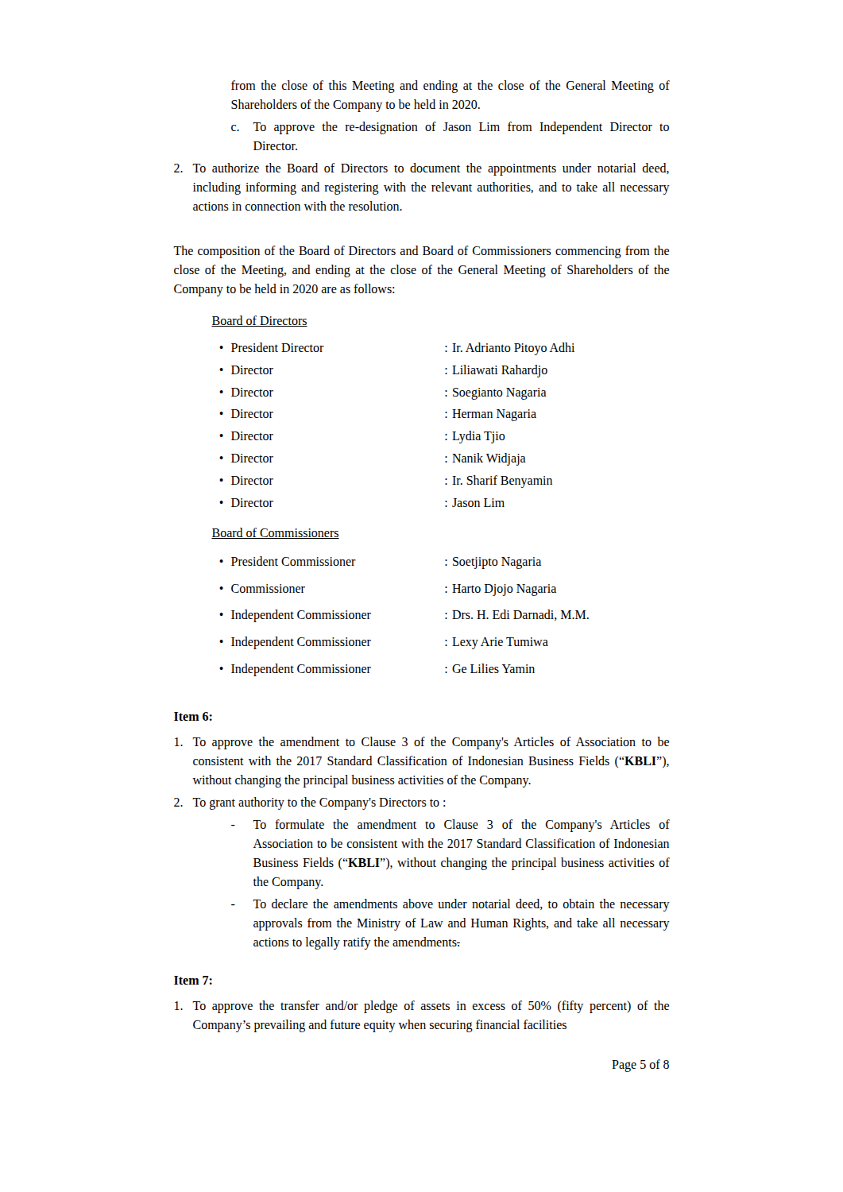from the close of this Meeting and ending at the close of the General Meeting of Shareholders of the Company to be held in 2020.
c. To approve the re-designation of Jason Lim from Independent Director to Director.
2. To authorize the Board of Directors to document the appointments under notarial deed, including informing and registering with the relevant authorities, and to take all necessary actions in connection with the resolution.
The composition of the Board of Directors and Board of Commissioners commencing from the close of the Meeting, and ending at the close of the General Meeting of Shareholders of the Company to be held in 2020 are as follows:
Board of Directors
| • | President Director | : | Ir. Adrianto Pitoyo Adhi |
| • | Director | : | Liliawati Rahardjo |
| • | Director | : | Soegianto Nagaria |
| • | Director | : | Herman Nagaria |
| • | Director | : | Lydia Tjio |
| • | Director | : | Nanik Widjaja |
| • | Director | : | Ir. Sharif Benyamin |
| • | Director | : | Jason Lim |
Board of Commissioners
| • | President Commissioner | : | Soetjipto Nagaria |
| • | Commissioner | : | Harto Djojo Nagaria |
| • | Independent Commissioner | : | Drs. H. Edi Darnadi, M.M. |
| • | Independent Commissioner | : | Lexy Arie Tumiwa |
| • | Independent Commissioner | : | Ge Lilies Yamin |
Item 6:
1. To approve the amendment to Clause 3 of the Company's Articles of Association to be consistent with the 2017 Standard Classification of Indonesian Business Fields (“KBLI”), without changing the principal business activities of the Company.
2. To grant authority to the Company's Directors to :
- To formulate the amendment to Clause 3 of the Company's Articles of Association to be consistent with the 2017 Standard Classification of Indonesian Business Fields (“KBLI”), without changing the principal business activities of the Company.
- To declare the amendments above under notarial deed, to obtain the necessary approvals from the Ministry of Law and Human Rights, and take all necessary actions to legally ratify the amendments.
Item 7:
1. To approve the transfer and/or pledge of assets in excess of 50% (fifty percent) of the Company’s prevailing and future equity when securing financial facilities
Page 5 of 8